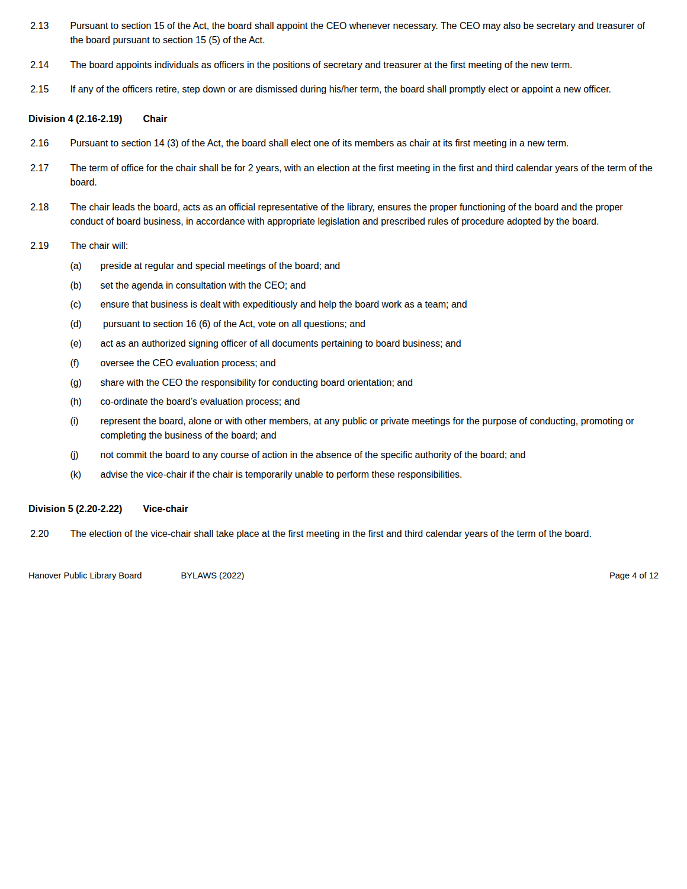2.13
Pursuant to section 15 of the Act, the board shall appoint the CEO whenever necessary. The CEO may also be secretary and treasurer of the board pursuant to section 15 (5) of the Act.
2.14
The board appoints individuals as officers in the positions of secretary and treasurer at the first meeting of the new term.
2.15
If any of the officers retire, step down or are dismissed during his/her term, the board shall promptly elect or appoint a new officer.
Division 4 (2.16-2.19)Chair
2.16
Pursuant to section 14 (3) of the Act, the board shall elect one of its members as chair at its first meeting in a new term.
2.17
The term of office for the chair shall be for 2 years, with an election at the first meeting in the first and third calendar years of the term of the board.
2.18
The chair leads the board, acts as an official representative of the library, ensures the proper functioning of the board and the proper conduct of board business, in accordance with appropriate legislation and prescribed rules of procedure adopted by the board.
2.19
The chair will:
(a) preside at regular and special meetings of the board; and
(b) set the agenda in consultation with the CEO; and
(c) ensure that business is dealt with expeditiously and help the board work as a team; and
(d) pursuant to section 16 (6) of the Act, vote on all questions; and
(e) act as an authorized signing officer of all documents pertaining to board business; and
(f) oversee the CEO evaluation process; and
(g) share with the CEO the responsibility for conducting board orientation; and
(h) co-ordinate the board’s evaluation process; and
(i) represent the board, alone or with other members, at any public or private meetings for the purpose of conducting, promoting or completing the business of the board; and
(j) not commit the board to any course of action in the absence of the specific authority of the board; and
(k) advise the vice-chair if the chair is temporarily unable to perform these responsibilities.
Division 5 (2.20-2.22)Vice-chair
2.20
The election of the vice-chair shall take place at the first meeting in the first and third calendar years of the term of the board.
Hanover Public Library Board
BYLAWS (2022)
Page 4 of 12